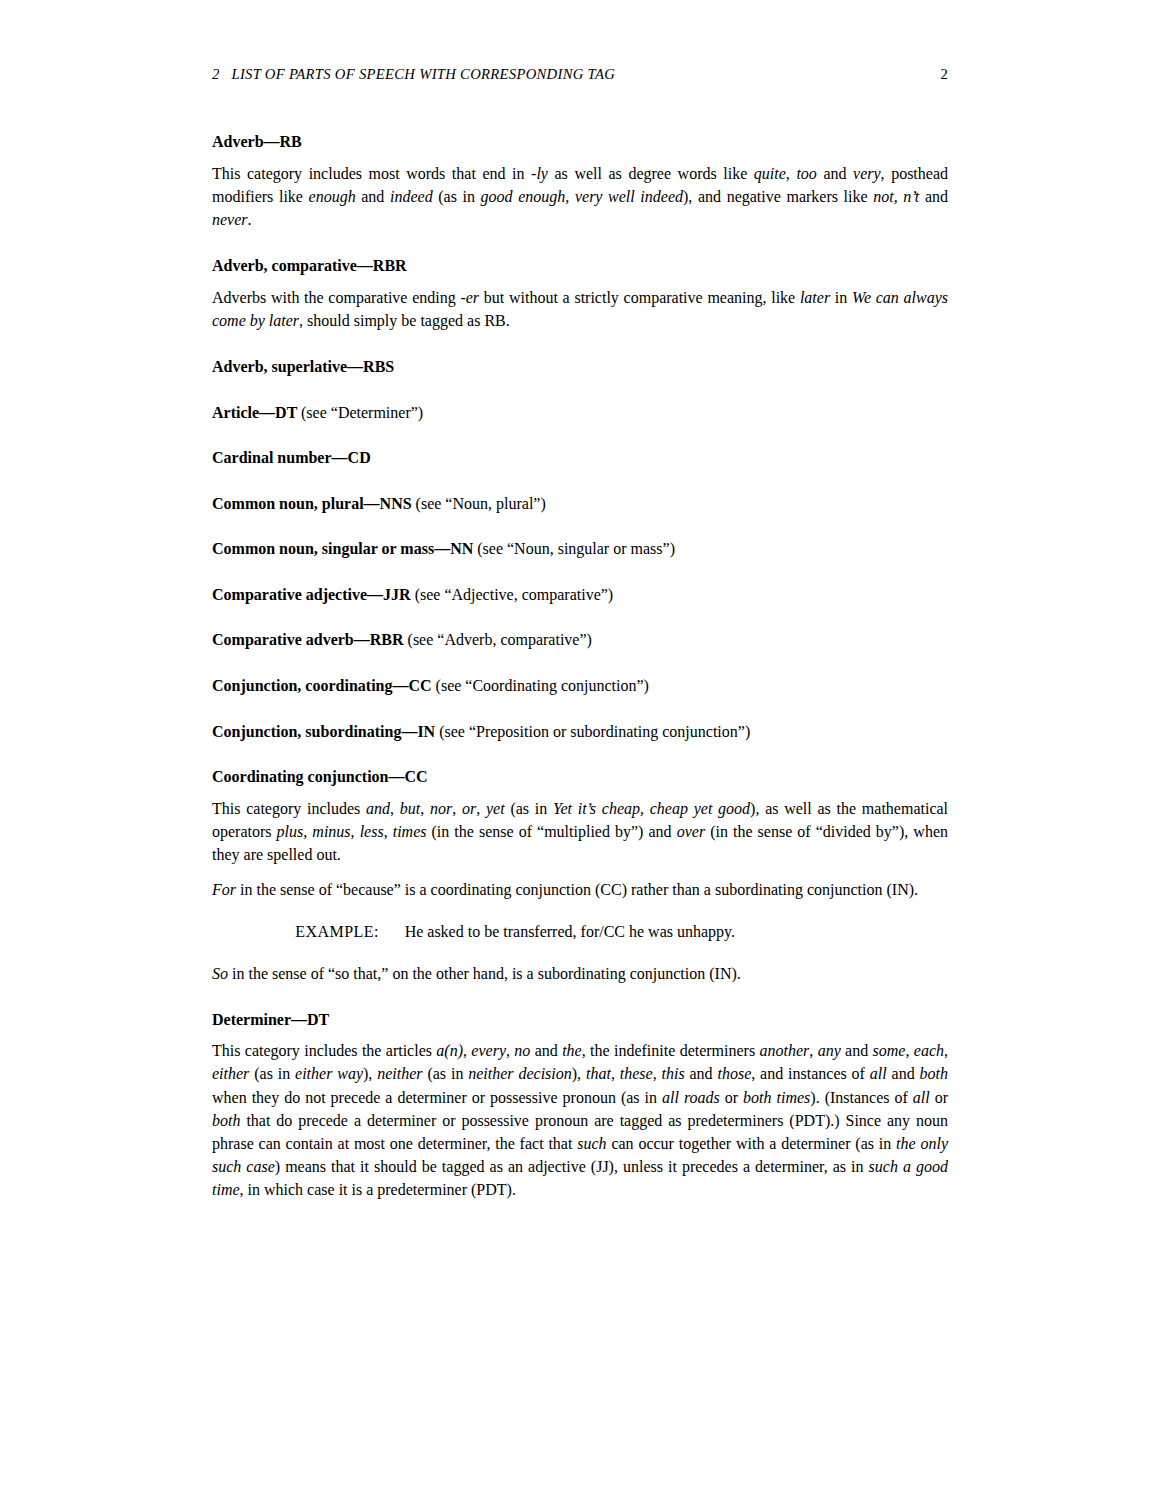2 LIST OF PARTS OF SPEECH WITH CORRESPONDING TAG 2
Adverb—RB
This category includes most words that end in -ly as well as degree words like quite, too and very, posthead modifiers like enough and indeed (as in good enough, very well indeed), and negative markers like not, n’t and never.
Adverb, comparative—RBR
Adverbs with the comparative ending -er but without a strictly comparative meaning, like later in We can always come by later, should simply be tagged as RB.
Adverb, superlative—RBS
Article—DT (see “Determiner”)
Cardinal number—CD
Common noun, plural—NNS (see “Noun, plural”)
Common noun, singular or mass—NN (see “Noun, singular or mass”)
Comparative adjective—JJR (see “Adjective, comparative”)
Comparative adverb—RBR (see “Adverb, comparative”)
Conjunction, coordinating—CC (see “Coordinating conjunction”)
Conjunction, subordinating—IN (see “Preposition or subordinating conjunction”)
Coordinating conjunction—CC
This category includes and, but, nor, or, yet (as in Yet it’s cheap, cheap yet good), as well as the mathematical operators plus, minus, less, times (in the sense of “multiplied by”) and over (in the sense of “divided by”), when they are spelled out.
For in the sense of “because” is a coordinating conjunction (CC) rather than a subordinating conjunction (IN).
EXAMPLE: He asked to be transferred, for/CC he was unhappy.
So in the sense of “so that,” on the other hand, is a subordinating conjunction (IN).
Determiner—DT
This category includes the articles a(n), every, no and the, the indefinite determiners another, any and some, each, either (as in either way), neither (as in neither decision), that, these, this and those, and instances of all and both when they do not precede a determiner or possessive pronoun (as in all roads or both times). (Instances of all or both that do precede a determiner or possessive pronoun are tagged as predeterminers (PDT).) Since any noun phrase can contain at most one determiner, the fact that such can occur together with a determiner (as in the only such case) means that it should be tagged as an adjective (JJ), unless it precedes a determiner, as in such a good time, in which case it is a predeterminer (PDT).